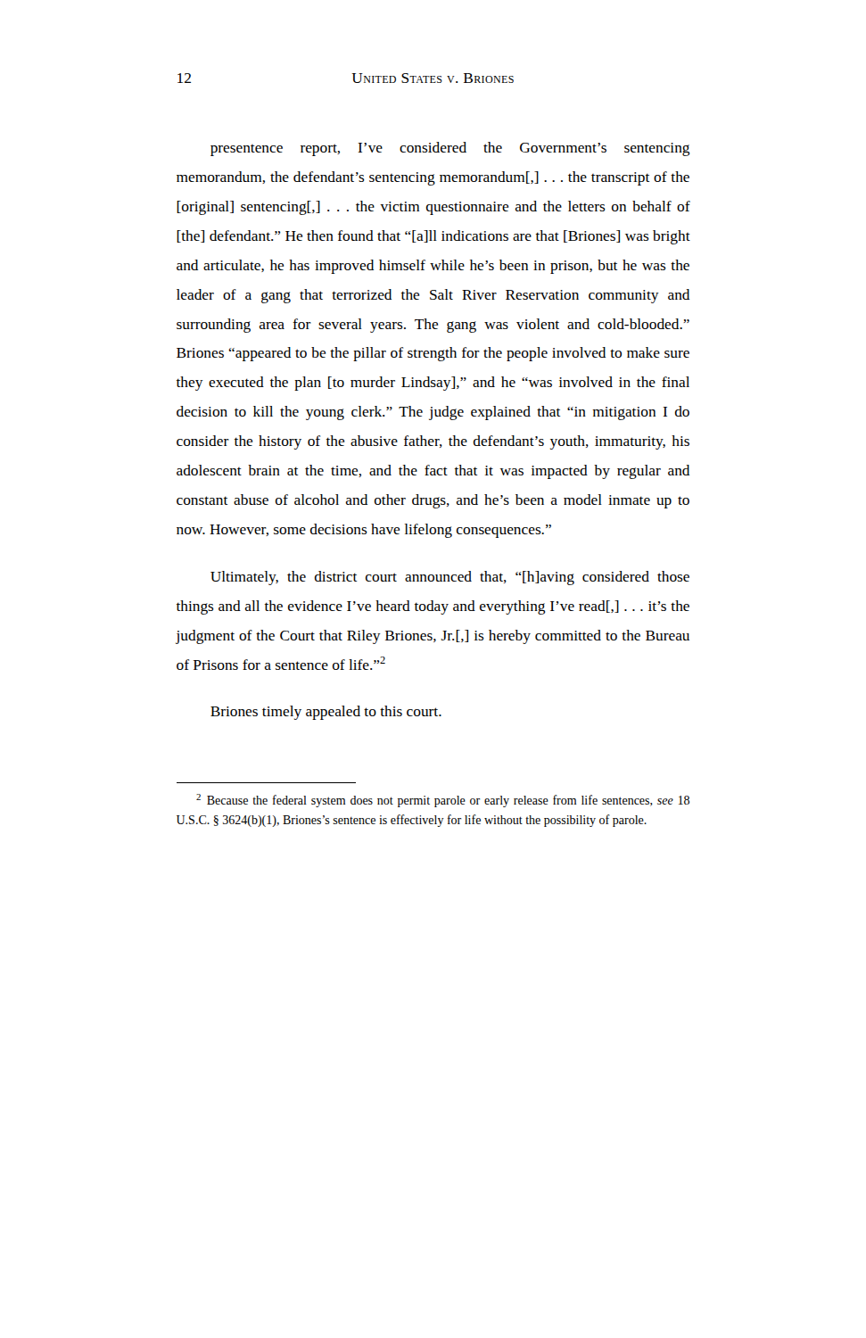12
United States v. Briones
presentence report, I’ve considered the Government’s sentencing memorandum, the defendant’s sentencing memorandum[,] . . . the transcript of the [original] sentencing[,] . . . the victim questionnaire and the letters on behalf of [the] defendant.” He then found that “[a]ll indications are that [Briones] was bright and articulate, he has improved himself while he’s been in prison, but he was the leader of a gang that terrorized the Salt River Reservation community and surrounding area for several years. The gang was violent and cold-blooded.” Briones “appeared to be the pillar of strength for the people involved to make sure they executed the plan [to murder Lindsay],” and he “was involved in the final decision to kill the young clerk.” The judge explained that “in mitigation I do consider the history of the abusive father, the defendant’s youth, immaturity, his adolescent brain at the time, and the fact that it was impacted by regular and constant abuse of alcohol and other drugs, and he’s been a model inmate up to now. However, some decisions have lifelong consequences.”
Ultimately, the district court announced that, “[h]aving considered those things and all the evidence I’ve heard today and everything I’ve read[,] . . . it’s the judgment of the Court that Riley Briones, Jr.[,] is hereby committed to the Bureau of Prisons for a sentence of life.”2
Briones timely appealed to this court.
2 Because the federal system does not permit parole or early release from life sentences, see 18 U.S.C. § 3624(b)(1), Briones’s sentence is effectively for life without the possibility of parole.